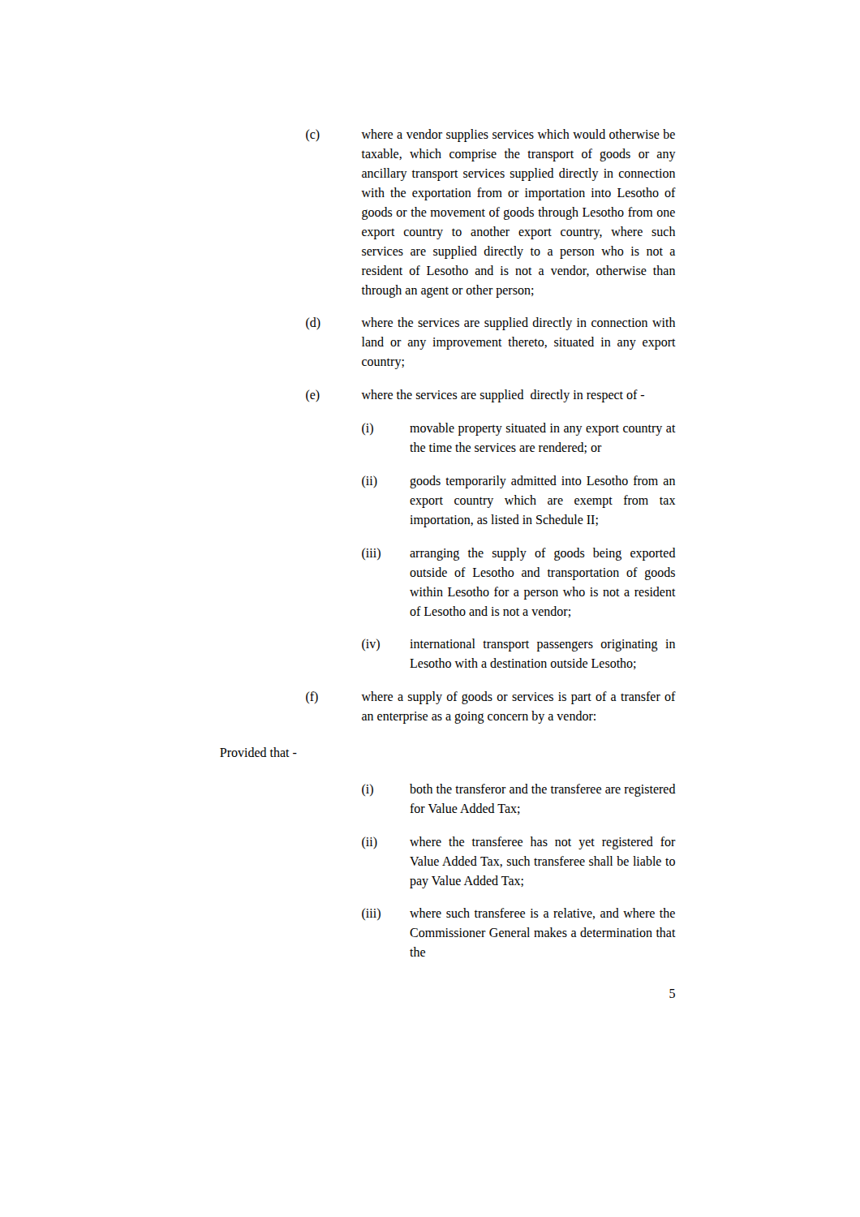(c)
where a vendor supplies services which would otherwise be taxable, which comprise the transport of goods or any ancillary transport services supplied directly in connection with the exportation from or importation into Lesotho of goods or the movement of goods through Lesotho from one export country to another export country, where such services are supplied directly to a person who is not a resident of Lesotho and is not a vendor, otherwise than through an agent or other person;
(d)
where the services are supplied directly in connection with land or any improvement thereto, situated in any export country;
(e)
where the services are supplied directly in respect of -
(i)
movable property situated in any export country at the time the services are rendered; or
(ii)
goods temporarily admitted into Lesotho from an export country which are exempt from tax importation, as listed in Schedule II;
(iii)
arranging the supply of goods being exported outside of Lesotho and transportation of goods within Lesotho for a person who is not a resident of Lesotho and is not a vendor;
(iv)
international transport passengers originating in Lesotho with a destination outside Lesotho;
(f)
where a supply of goods or services is part of a transfer of an enterprise as a going concern by a vendor:
Provided that -
(i)
both the transferor and the transferee are registered for Value Added Tax;
(ii)
where the transferee has not yet registered for Value Added Tax, such transferee shall be liable to pay Value Added Tax;
(iii)
where such transferee is a relative, and where the Commissioner General makes a determination that the
5